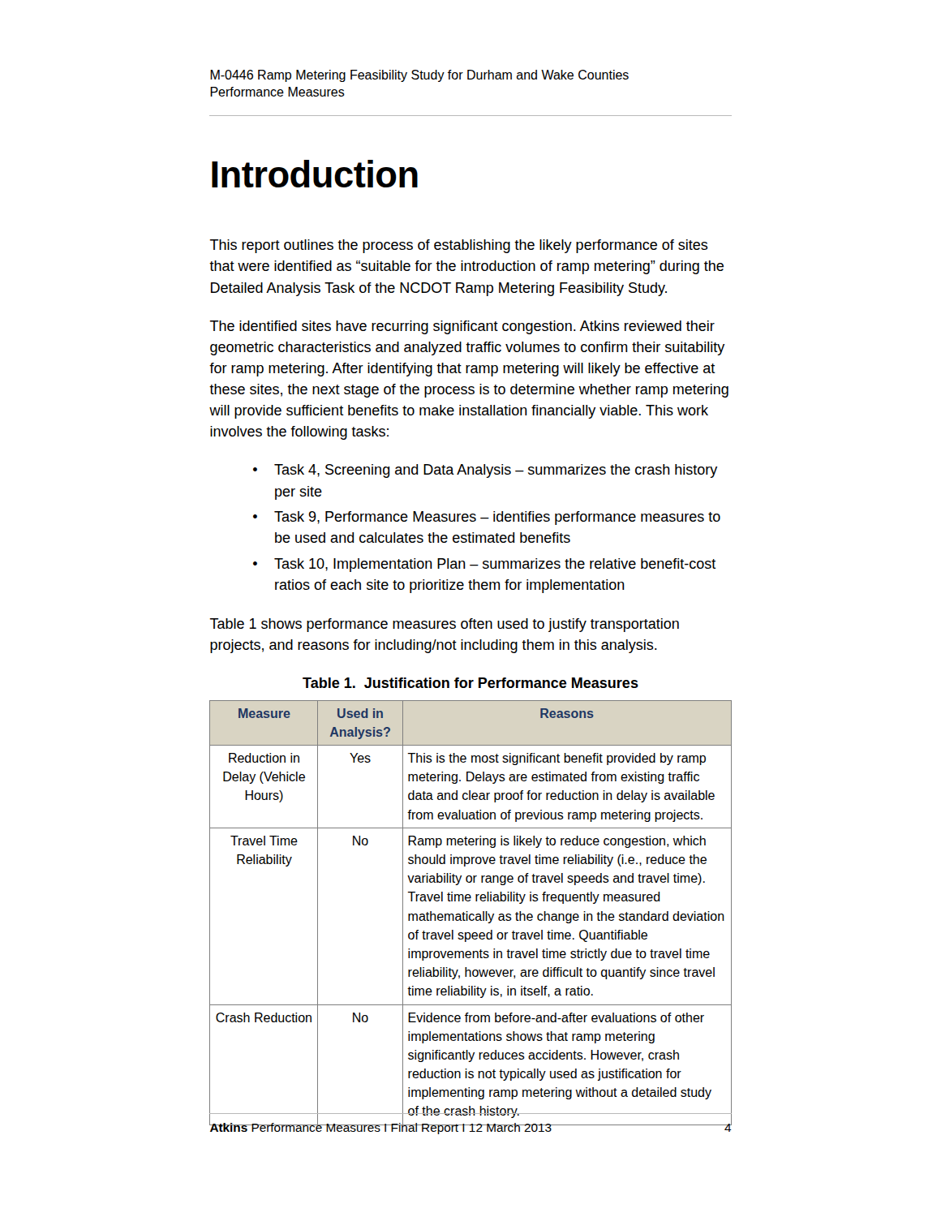M-0446 Ramp Metering Feasibility Study for Durham and Wake Counties Performance Measures
Introduction
This report outlines the process of establishing the likely performance of sites that were identified as “suitable for the introduction of ramp metering” during the Detailed Analysis Task of the NCDOT Ramp Metering Feasibility Study.
The identified sites have recurring significant congestion. Atkins reviewed their geometric characteristics and analyzed traffic volumes to confirm their suitability for ramp metering. After identifying that ramp metering will likely be effective at these sites, the next stage of the process is to determine whether ramp metering will provide sufficient benefits to make installation financially viable. This work involves the following tasks:
Task 4, Screening and Data Analysis – summarizes the crash history per site
Task 9, Performance Measures – identifies performance measures to be used and calculates the estimated benefits
Task 10, Implementation Plan – summarizes the relative benefit-cost ratios of each site to prioritize them for implementation
Table 1 shows performance measures often used to justify transportation projects, and reasons for including/not including them in this analysis.
Table 1. Justification for Performance Measures
| Measure | Used in Analysis? | Reasons |
| --- | --- | --- |
| Reduction in Delay (Vehicle Hours) | Yes | This is the most significant benefit provided by ramp metering. Delays are estimated from existing traffic data and clear proof for reduction in delay is available from evaluation of previous ramp metering projects. |
| Travel Time Reliability | No | Ramp metering is likely to reduce congestion, which should improve travel time reliability (i.e., reduce the variability or range of travel speeds and travel time). Travel time reliability is frequently measured mathematically as the change in the standard deviation of travel speed or travel time. Quantifiable improvements in travel time strictly due to travel time reliability, however, are difficult to quantify since travel time reliability is, in itself, a ratio. |
| Crash Reduction | No | Evidence from before-and-after evaluations of other implementations shows that ramp metering significantly reduces accidents. However, crash reduction is not typically used as justification for implementing ramp metering without a detailed study of the crash history. |
Atkins Performance Measures I Final Report I 12 March 2013
4